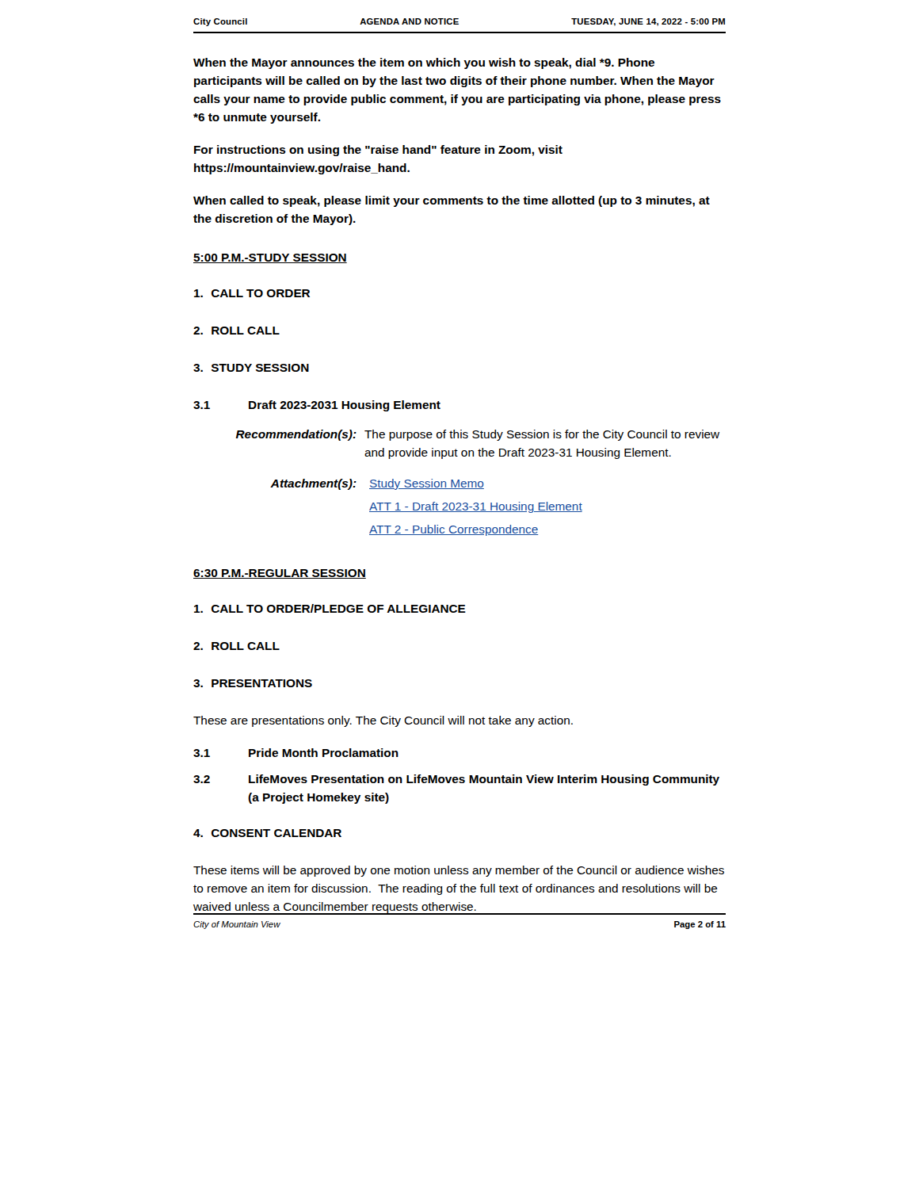City Council
AGENDA AND NOTICE
TUESDAY, JUNE 14, 2022 - 5:00 PM
When the Mayor announces the item on which you wish to speak, dial *9. Phone participants will be called on by the last two digits of their phone number. When the Mayor calls your name to provide public comment, if you are participating via phone, please press *6 to unmute yourself.
For instructions on using the "raise hand" feature in Zoom, visit https://mountainview.gov/raise_hand.
When called to speak, please limit your comments to the time allotted (up to 3 minutes, at the discretion of the Mayor).
5:00 P.M.-STUDY SESSION
1. CALL TO ORDER
2. ROLL CALL
3. STUDY SESSION
3.1
Draft 2023-2031 Housing Element
Recommendation(s):
The purpose of this Study Session is for the City Council to review and provide input on the Draft 2023-31 Housing Element.
Attachment(s):
Study Session Memo ATT 1 - Draft 2023-31 Housing Element ATT 2 - Public Correspondence
6:30 P.M.-REGULAR SESSION
1. CALL TO ORDER/PLEDGE OF ALLEGIANCE
2. ROLL CALL
3. PRESENTATIONS
These are presentations only. The City Council will not take any action.
3.1
Pride Month Proclamation
3.2
LifeMoves Presentation on LifeMoves Mountain View Interim Housing Community (a Project Homekey site)
4. CONSENT CALENDAR
These items will be approved by one motion unless any member of the Council or audience wishes to remove an item for discussion. The reading of the full text of ordinances and resolutions will be waived unless a Councilmember requests otherwise.
City of Mountain View
Page 2 of 11